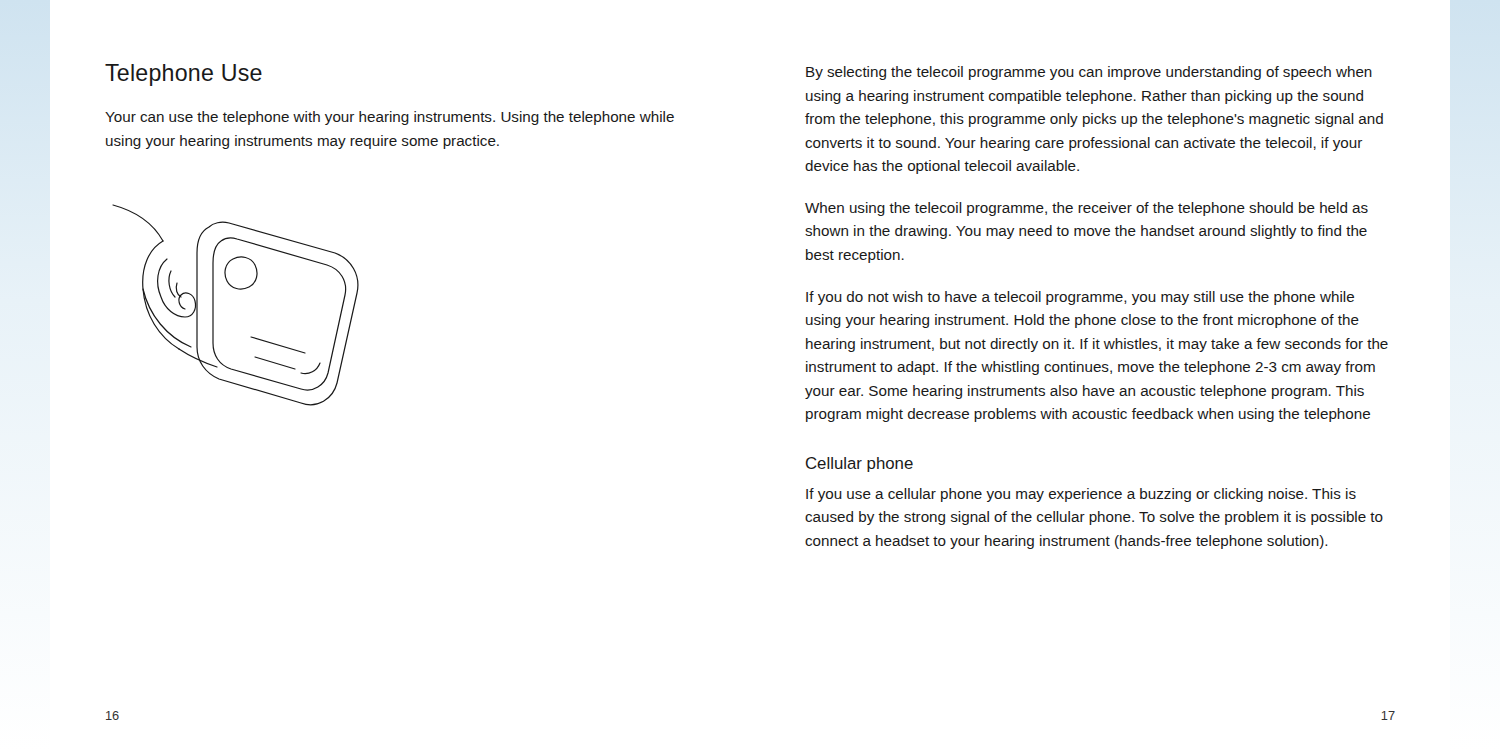Telephone Use
Your can use the telephone with your hearing instruments. Using the telephone while using your hearing instruments may require some practice.
16
By selecting the telecoil programme you can improve understanding of speech when using a hearing instrument compatible telephone. Rather than picking up the sound from the telephone, this programme only picks up the telephone's magnetic signal and converts it to sound. Your hearing care professional can activate the telecoil, if your device has the optional telecoil available.
When using the telecoil programme, the receiver of the telephone should be held as shown in the drawing. You may need to move the handset around slightly to find the best reception.
If you do not wish to have a telecoil programme, you may still use the phone while using your hearing instrument. Hold the phone close to the front microphone of the hearing instrument, but not directly on it. If it whistles, it may take a few seconds for the instrument to adapt. If the whistling continues, move the telephone 2-3 cm away from your ear. Some hearing instruments also have an acoustic telephone program. This program might decrease problems with acoustic feedback when using the telephone
Cellular phone
If you use a cellular phone you may experience a buzzing or clicking noise. This is caused by the strong signal of the cellular phone. To solve the problem it is possible to connect a headset to your hearing instrument (hands-free telephone solution).
17